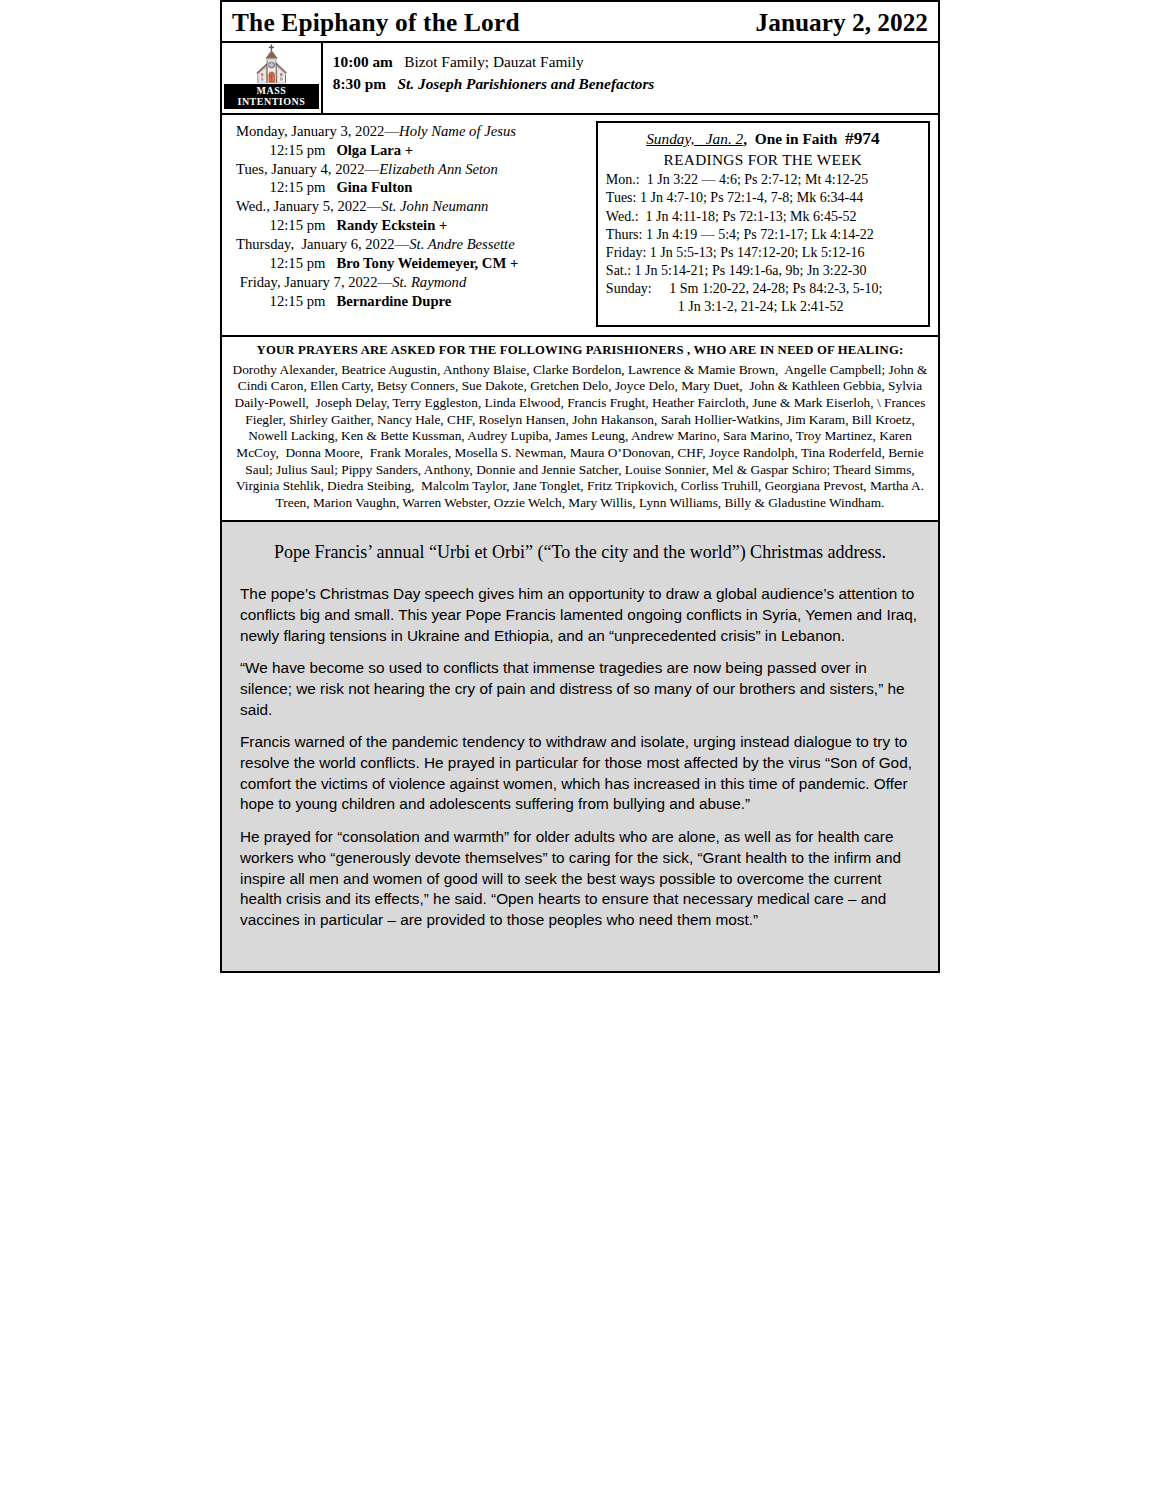The Epiphany of the Lord
January 2, 2022
⛪
MASS
INTENTIONS
10:00 am Bizot Family; Dauzat Family
8:30 pm St. Joseph Parishioners and Benefactors
Monday, January 3, 2022—Holy Name of Jesus
12:15 pm Olga Lara +
Tues, January 4, 2022—Elizabeth Ann Seton
12:15 pm Gina Fulton
Wed., January 5, 2022—St. John Neumann
12:15 pm Randy Eckstein +
Thursday, January 6, 2022—St. Andre Bessette
12:15 pm Bro Tony Weidemeyer, CM +
Friday, January 7, 2022—St. Raymond
12:15 pm Bernardine Dupre
Sunday, Jan. 2, One in Faith #974
READINGS FOR THE WEEK
Mon.: 1 Jn 3:22 — 4:6; Ps 2:7-12; Mt 4:12-25
Tues: 1 Jn 4:7-10; Ps 72:1-4, 7-8; Mk 6:34-44
Wed.: 1 Jn 4:11-18; Ps 72:1-13; Mk 6:45-52
Thurs: 1 Jn 4:19 — 5:4; Ps 72:1-17; Lk 4:14-22
Friday: 1 Jn 5:5-13; Ps 147:12-20; Lk 5:12-16
Sat.: 1 Jn 5:14-21; Ps 149:1-6a, 9b; Jn 3:22-30
Sunday: 1 Sm 1:20-22, 24-28; Ps 84:2-3, 5-10;
1 Jn 3:1-2, 21-24; Lk 2:41-52
YOUR PRAYERS ARE ASKED FOR THE FOLLOWING PARISHIONERS , WHO ARE IN NEED OF HEALING:
Dorothy Alexander, Beatrice Augustin, Anthony Blaise, Clarke Bordelon, Lawrence & Mamie Brown, Angelle Campbell; John & Cindi Caron, Ellen Carty, Betsy Conners, Sue Dakote, Gretchen Delo, Joyce Delo, Mary Duet, John & Kathleen Gebbia, Sylvia Daily-Powell, Joseph Delay, Terry Eggleston, Linda Elwood, Francis Frught, Heather Faircloth, June & Mark Eiserloh, \ Frances Fiegler, Shirley Gaither, Nancy Hale, CHF, Roselyn Hansen, John Hakanson, Sarah Hollier-Watkins, Jim Karam, Bill Kroetz, Nowell Lacking, Ken & Bette Kussman, Audrey Lupiba, James Leung, Andrew Marino, Sara Marino, Troy Martinez, Karen McCoy, Donna Moore, Frank Morales, Mosella S. Newman, Maura O’Donovan, CHF, Joyce Randolph, Tina Roderfeld, Bernie Saul; Julius Saul; Pippy Sanders, Anthony, Donnie and Jennie Satcher, Louise Sonnier, Mel & Gaspar Schiro; Theard Simms, Virginia Stehlik, Diedra Steibing, Malcolm Taylor, Jane Tonglet, Fritz Tripkovich, Corliss Truhill, Georgiana Prevost, Martha A. Treen, Marion Vaughn, Warren Webster, Ozzie Welch, Mary Willis, Lynn Williams, Billy & Gladustine Windham.
Pope Francis’ annual “Urbi et Orbi” (“To the city and the world”) Christmas address.
The pope’s Christmas Day speech gives him an opportunity to draw a global audience’s attention to conflicts big and small. This year Pope Francis lamented ongoing conflicts in Syria, Yemen and Iraq, newly flaring tensions in Ukraine and Ethiopia, and an “unprecedented crisis” in Lebanon.
“We have become so used to conflicts that immense tragedies are now being passed over in silence; we risk not hearing the cry of pain and distress of so many of our brothers and sisters,” he said.
Francis warned of the pandemic tendency to withdraw and isolate, urging instead dialogue to try to resolve the world conflicts. He prayed in particular for those most affected by the virus “Son of God, comfort the victims of violence against women, which has increased in this time of pandemic. Offer hope to young children and adolescents suffering from bullying and abuse.”
He prayed for “consolation and warmth” for older adults who are alone, as well as for health care workers who “generously devote themselves” to caring for the sick, “Grant health to the infirm and inspire all men and women of good will to seek the best ways possible to overcome the current health crisis and its effects,” he said. “Open hearts to ensure that necessary medical care – and vaccines in particular – are provided to those peoples who need them most.”